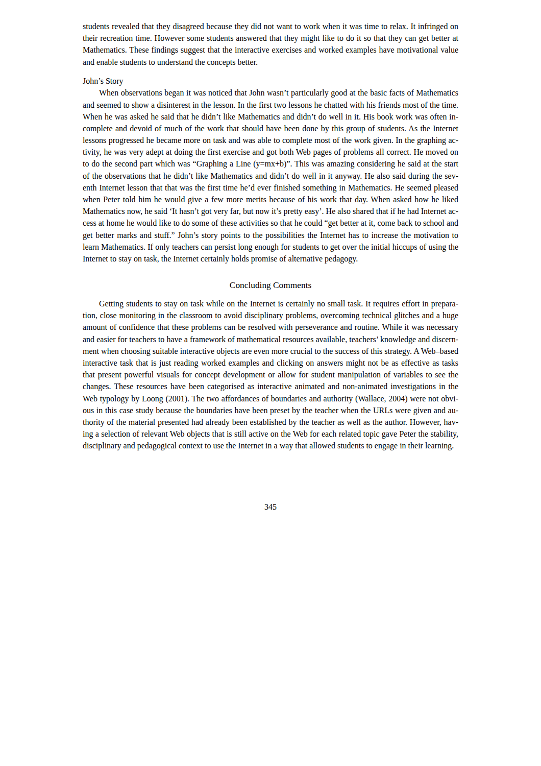students revealed that they disagreed because they did not want to work when it was time to relax. It infringed on their recreation time. However some students answered that they might like to do it so that they can get better at Mathematics. These findings suggest that the interactive exercises and worked examples have motivational value and enable students to understand the concepts better.
John’s Story
When observations began it was noticed that John wasn’t particularly good at the basic facts of Mathematics and seemed to show a disinterest in the lesson. In the first two lessons he chatted with his friends most of the time. When he was asked he said that he didn’t like Mathematics and didn’t do well in it. His book work was often incomplete and devoid of much of the work that should have been done by this group of students. As the Internet lessons progressed he became more on task and was able to complete most of the work given. In the graphing activity, he was very adept at doing the first exercise and got both Web pages of problems all correct. He moved on to do the second part which was “Graphing a Line (y=mx+b)”. This was amazing considering he said at the start of the observations that he didn’t like Mathematics and didn’t do well in it anyway. He also said during the seventh Internet lesson that that was the first time he’d ever finished something in Mathematics. He seemed pleased when Peter told him he would give a few more merits because of his work that day. When asked how he liked Mathematics now, he said ‘It hasn’t got very far, but now it’s pretty easy’. He also shared that if he had Internet access at home he would like to do some of these activities so that he could “get better at it, come back to school and get better marks and stuff.” John’s story points to the possibilities the Internet has to increase the motivation to learn Mathematics. If only teachers can persist long enough for students to get over the initial hiccups of using the Internet to stay on task, the Internet certainly holds promise of alternative pedagogy.
Concluding Comments
Getting students to stay on task while on the Internet is certainly no small task. It requires effort in preparation, close monitoring in the classroom to avoid disciplinary problems, overcoming technical glitches and a huge amount of confidence that these problems can be resolved with perseverance and routine. While it was necessary and easier for teachers to have a framework of mathematical resources available, teachers’ knowledge and discernment when choosing suitable interactive objects are even more crucial to the success of this strategy. A Web–based interactive task that is just reading worked examples and clicking on answers might not be as effective as tasks that present powerful visuals for concept development or allow for student manipulation of variables to see the changes. These resources have been categorised as interactive animated and non-animated investigations in the Web typology by Loong (2001). The two affordances of boundaries and authority (Wallace, 2004) were not obvious in this case study because the boundaries have been preset by the teacher when the URLs were given and authority of the material presented had already been established by the teacher as well as the author. However, having a selection of relevant Web objects that is still active on the Web for each related topic gave Peter the stability, disciplinary and pedagogical context to use the Internet in a way that allowed students to engage in their learning.
345